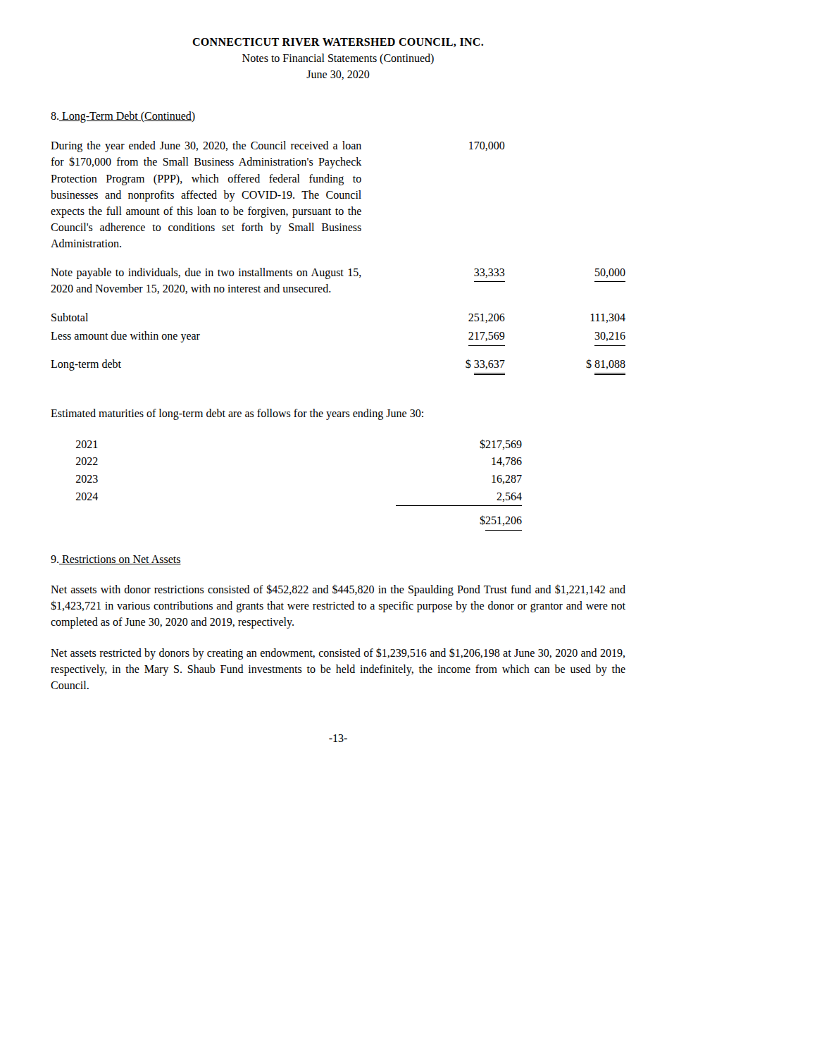CONNECTICUT RIVER WATERSHED COUNCIL, INC.
Notes to Financial Statements (Continued)
June 30, 2020
8. Long-Term Debt (Continued)
| During the year ended June 30, 2020, the Council received a loan for $170,000 from the Small Business Administration's Paycheck Protection Program (PPP), which offered federal funding to businesses and nonprofits affected by COVID-19. The Council expects the full amount of this loan to be forgiven, pursuant to the Council's adherence to conditions set forth by Small Business Administration. | 170,000 | |
| Note payable to individuals, due in two installments on August 15, 2020 and November 15, 2020, with no interest and unsecured. | 33,333 | 50,000 |
| Subtotal | 251,206 | 111,304 |
| Less amount due within one year | 217,569 | 30,216 |
| Long-term debt | $ 33,637 | $ 81,088 |
Estimated maturities of long-term debt are as follows for the years ending June 30:
| 2021 | | $217,569 | |
| 2022 | | 14,786 | |
| 2023 | | 16,287 | |
| 2024 | | 2,564 | |
| | | $ 251,206 | |
9. Restrictions on Net Assets
Net assets with donor restrictions consisted of $452,822 and $445,820 in the Spaulding Pond Trust fund and $1,221,142 and $1,423,721 in various contributions and grants that were restricted to a specific purpose by the donor or grantor and were not completed as of June 30, 2020 and 2019, respectively.
Net assets restricted by donors by creating an endowment, consisted of $1,239,516 and $1,206,198 at June 30, 2020 and 2019, respectively, in the Mary S. Shaub Fund investments to be held indefinitely, the income from which can be used by the Council.
-13-